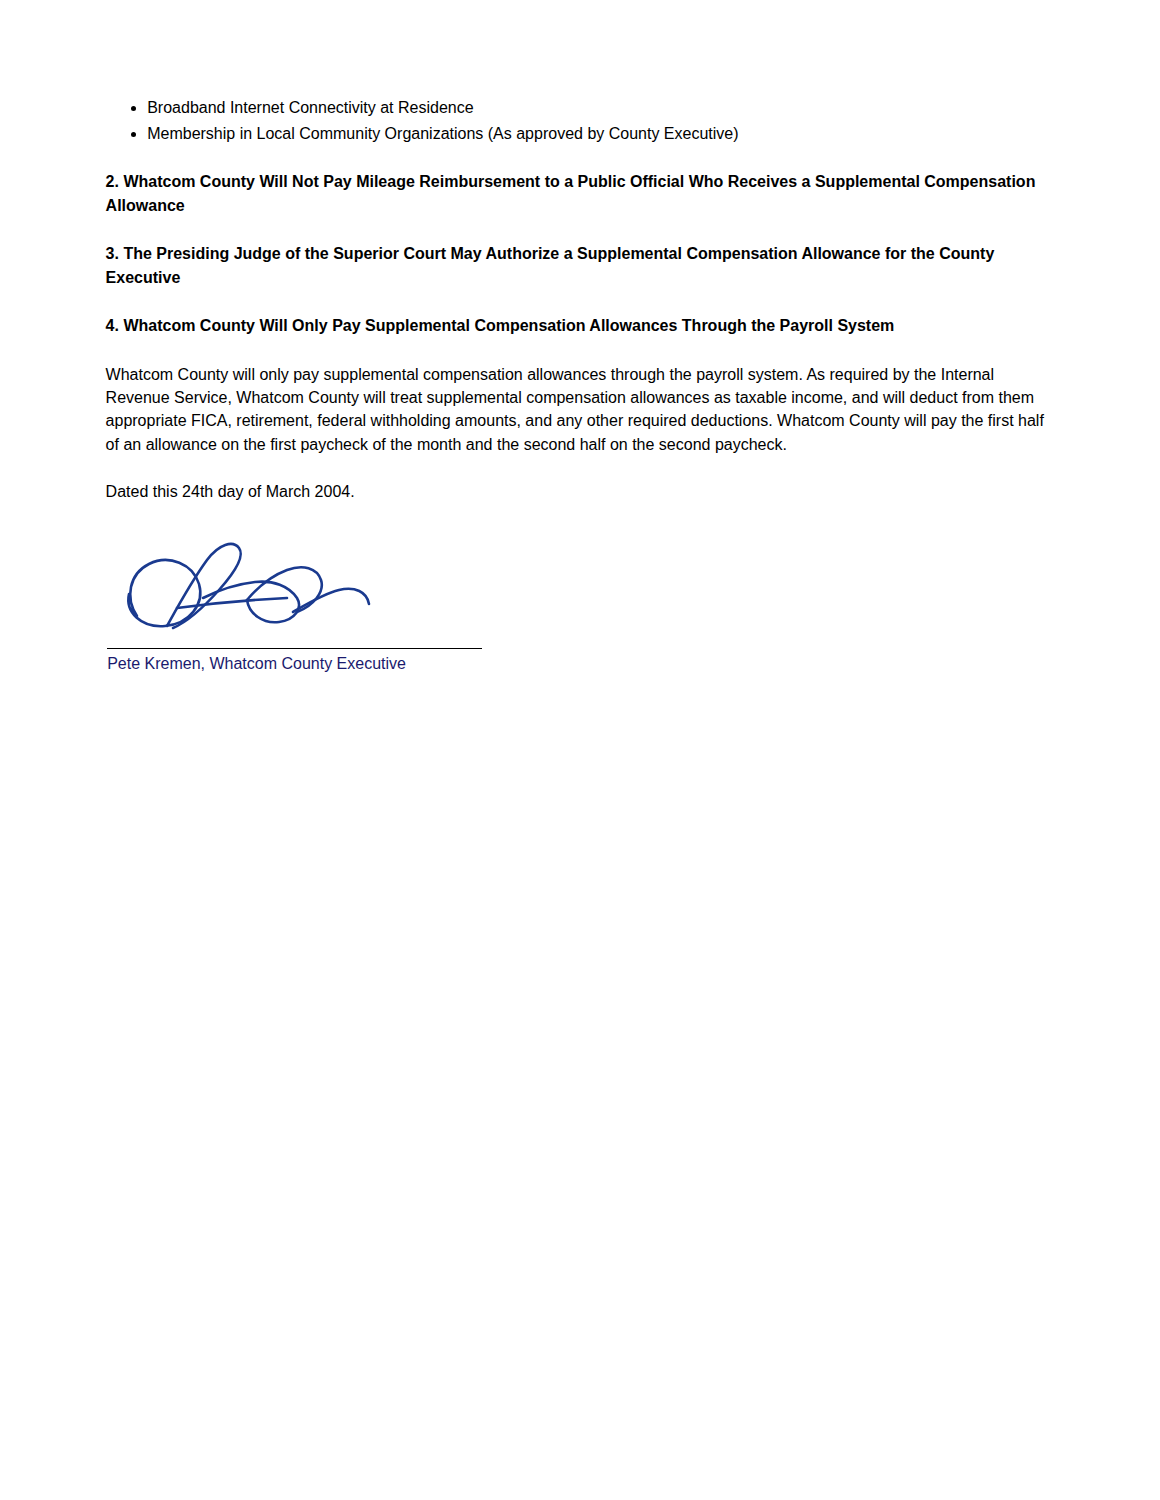Broadband Internet Connectivity at Residence
Membership in Local Community Organizations (As approved by County Executive)
2. Whatcom County Will Not Pay Mileage Reimbursement to a Public Official Who Receives a Supplemental Compensation Allowance
3. The Presiding Judge of the Superior Court May Authorize a Supplemental Compensation Allowance for the County Executive
4. Whatcom County Will Only Pay Supplemental Compensation Allowances Through the Payroll System
Whatcom County will only pay supplemental compensation allowances through the payroll system. As required by the Internal Revenue Service, Whatcom County will treat supplemental compensation allowances as taxable income, and will deduct from them appropriate FICA, retirement, federal withholding amounts, and any other required deductions. Whatcom County will pay the first half of an allowance on the first paycheck of the month and the second half on the second paycheck.
Dated this 24th day of March 2004.
Pete Kremen, Whatcom County Executive